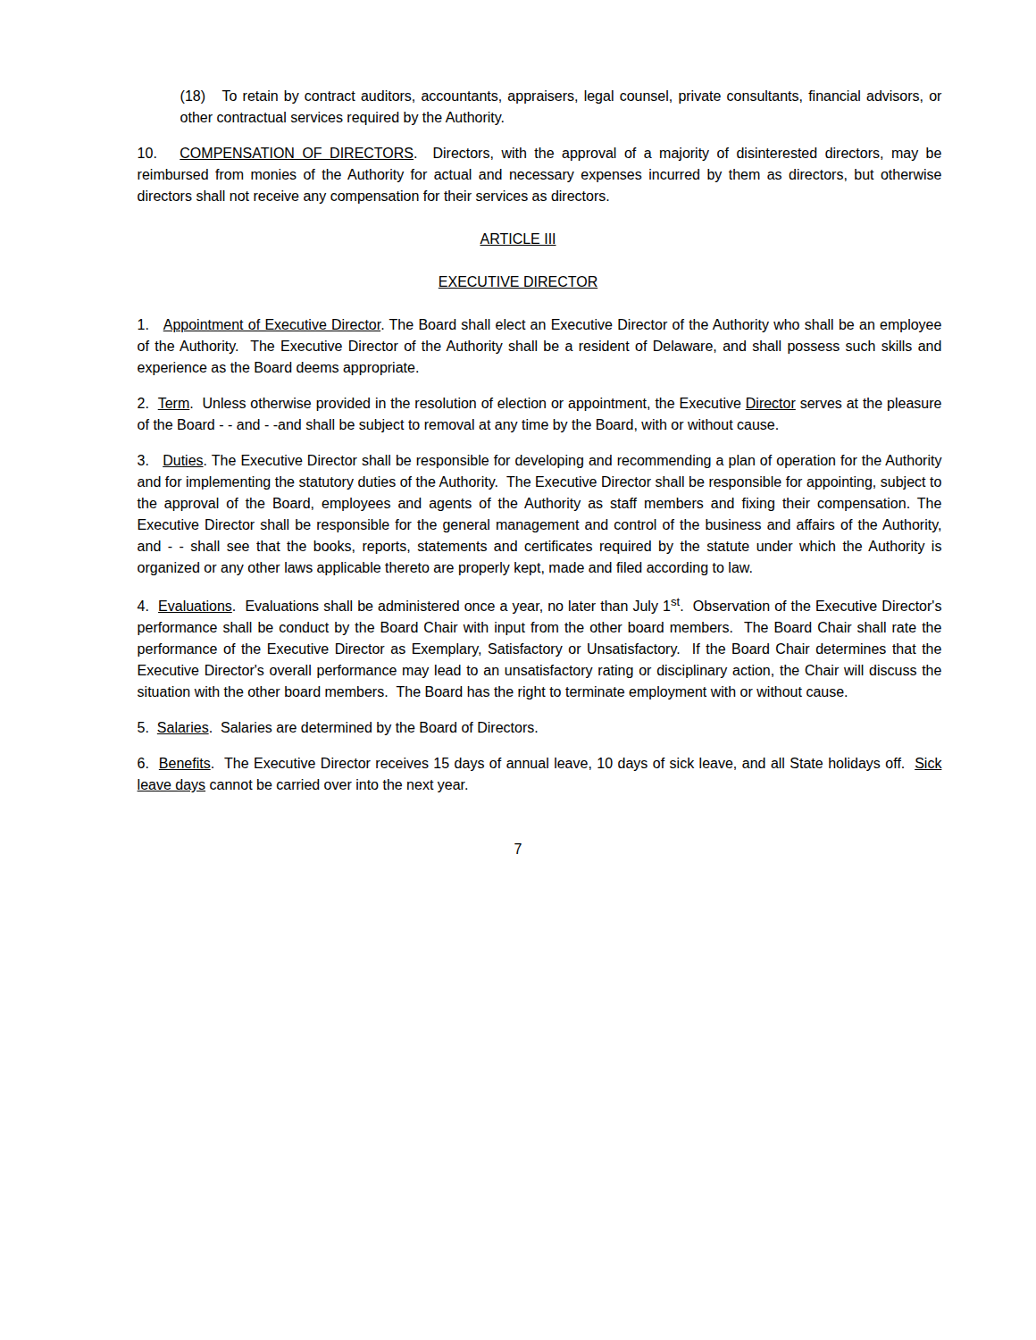(18) To retain by contract auditors, accountants, appraisers, legal counsel, private consultants, financial advisors, or other contractual services required by the Authority.
10. COMPENSATION OF DIRECTORS. Directors, with the approval of a majority of disinterested directors, may be reimbursed from monies of the Authority for actual and necessary expenses incurred by them as directors, but otherwise directors shall not receive any compensation for their services as directors.
ARTICLE III
EXECUTIVE DIRECTOR
1. Appointment of Executive Director. The Board shall elect an Executive Director of the Authority who shall be an employee of the Authority. The Executive Director of the Authority shall be a resident of Delaware, and shall possess such skills and experience as the Board deems appropriate.
2. Term. Unless otherwise provided in the resolution of election or appointment, the Executive Director serves at the pleasure of the Board - - and - -and shall be subject to removal at any time by the Board, with or without cause.
3. Duties. The Executive Director shall be responsible for developing and recommending a plan of operation for the Authority and for implementing the statutory duties of the Authority. The Executive Director shall be responsible for appointing, subject to the approval of the Board, employees and agents of the Authority as staff members and fixing their compensation. The Executive Director shall be responsible for the general management and control of the business and affairs of the Authority, and - - shall see that the books, reports, statements and certificates required by the statute under which the Authority is organized or any other laws applicable thereto are properly kept, made and filed according to law.
4. Evaluations. Evaluations shall be administered once a year, no later than July 1st. Observation of the Executive Director's performance shall be conduct by the Board Chair with input from the other board members. The Board Chair shall rate the performance of the Executive Director as Exemplary, Satisfactory or Unsatisfactory. If the Board Chair determines that the Executive Director's overall performance may lead to an unsatisfactory rating or disciplinary action, the Chair will discuss the situation with the other board members. The Board has the right to terminate employment with or without cause.
5. Salaries. Salaries are determined by the Board of Directors.
6. Benefits. The Executive Director receives 15 days of annual leave, 10 days of sick leave, and all State holidays off. Sick leave days cannot be carried over into the next year.
7